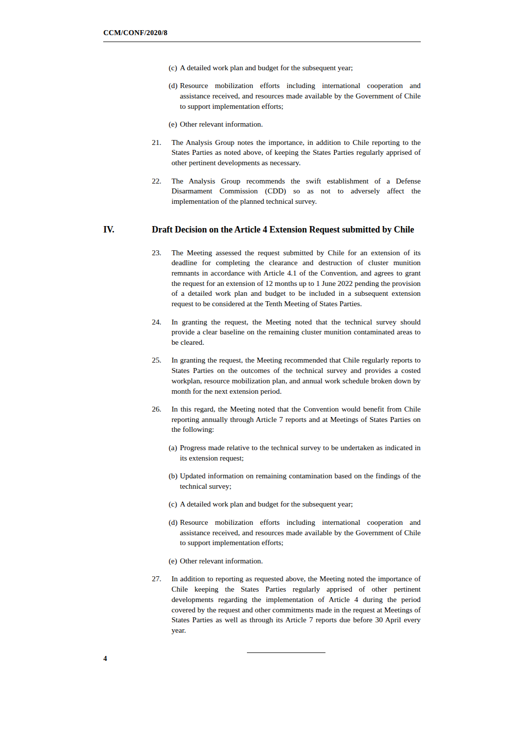CCM/CONF/2020/8
(c)
A detailed work plan and budget for the subsequent year;
(d)
Resource mobilization efforts including international cooperation and assistance received, and resources made available by the Government of Chile to support implementation efforts;
(e)
Other relevant information.
21.
The Analysis Group notes the importance, in addition to Chile reporting to the States Parties as noted above, of keeping the States Parties regularly apprised of other pertinent developments as necessary.
22.
The Analysis Group recommends the swift establishment of a Defense Disarmament Commission (CDD) so as not to adversely affect the implementation of the planned technical survey.
IV. Draft Decision on the Article 4 Extension Request submitted by Chile
23.
The Meeting assessed the request submitted by Chile for an extension of its deadline for completing the clearance and destruction of cluster munition remnants in accordance with Article 4.1 of the Convention, and agrees to grant the request for an extension of 12 months up to 1 June 2022 pending the provision of a detailed work plan and budget to be included in a subsequent extension request to be considered at the Tenth Meeting of States Parties.
24.
In granting the request, the Meeting noted that the technical survey should provide a clear baseline on the remaining cluster munition contaminated areas to be cleared.
25.
In granting the request, the Meeting recommended that Chile regularly reports to States Parties on the outcomes of the technical survey and provides a costed workplan, resource mobilization plan, and annual work schedule broken down by month for the next extension period.
26.
In this regard, the Meeting noted that the Convention would benefit from Chile reporting annually through Article 7 reports and at Meetings of States Parties on the following:
(a)
Progress made relative to the technical survey to be undertaken as indicated in its extension request;
(b)
Updated information on remaining contamination based on the findings of the technical survey;
(c)
A detailed work plan and budget for the subsequent year;
(d)
Resource mobilization efforts including international cooperation and assistance received, and resources made available by the Government of Chile to support implementation efforts;
(e)
Other relevant information.
27.
In addition to reporting as requested above, the Meeting noted the importance of Chile keeping the States Parties regularly apprised of other pertinent developments regarding the implementation of Article 4 during the period covered by the request and other commitments made in the request at Meetings of States Parties as well as through its Article 7 reports due before 30 April every year.
4